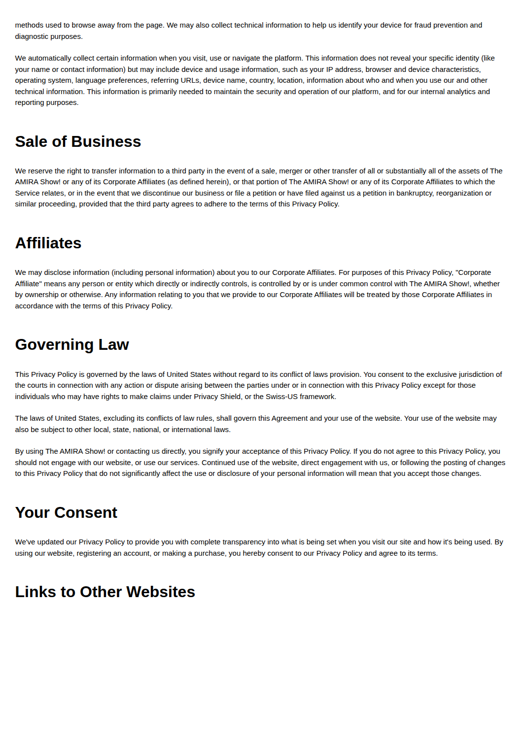methods used to browse away from the page. We may also collect technical information to help us identify your device for fraud prevention and diagnostic purposes.
We automatically collect certain information when you visit, use or navigate the platform. This information does not reveal your specific identity (like your name or contact information) but may include device and usage information, such as your IP address, browser and device characteristics, operating system, language preferences, referring URLs, device name, country, location, information about who and when you use our and other technical information. This information is primarily needed to maintain the security and operation of our platform, and for our internal analytics and reporting purposes.
Sale of Business
We reserve the right to transfer information to a third party in the event of a sale, merger or other transfer of all or substantially all of the assets of The AMIRA Show! or any of its Corporate Affiliates (as defined herein), or that portion of The AMIRA Show! or any of its Corporate Affiliates to which the Service relates, or in the event that we discontinue our business or file a petition or have filed against us a petition in bankruptcy, reorganization or similar proceeding, provided that the third party agrees to adhere to the terms of this Privacy Policy.
Affiliates
We may disclose information (including personal information) about you to our Corporate Affiliates. For purposes of this Privacy Policy, "Corporate Affiliate" means any person or entity which directly or indirectly controls, is controlled by or is under common control with The AMIRA Show!, whether by ownership or otherwise. Any information relating to you that we provide to our Corporate Affiliates will be treated by those Corporate Affiliates in accordance with the terms of this Privacy Policy.
Governing Law
This Privacy Policy is governed by the laws of United States without regard to its conflict of laws provision. You consent to the exclusive jurisdiction of the courts in connection with any action or dispute arising between the parties under or in connection with this Privacy Policy except for those individuals who may have rights to make claims under Privacy Shield, or the Swiss-US framework.
The laws of United States, excluding its conflicts of law rules, shall govern this Agreement and your use of the website. Your use of the website may also be subject to other local, state, national, or international laws.
By using The AMIRA Show! or contacting us directly, you signify your acceptance of this Privacy Policy. If you do not agree to this Privacy Policy, you should not engage with our website, or use our services. Continued use of the website, direct engagement with us, or following the posting of changes to this Privacy Policy that do not significantly affect the use or disclosure of your personal information will mean that you accept those changes.
Your Consent
We've updated our Privacy Policy to provide you with complete transparency into what is being set when you visit our site and how it's being used. By using our website, registering an account, or making a purchase, you hereby consent to our Privacy Policy and agree to its terms.
Links to Other Websites